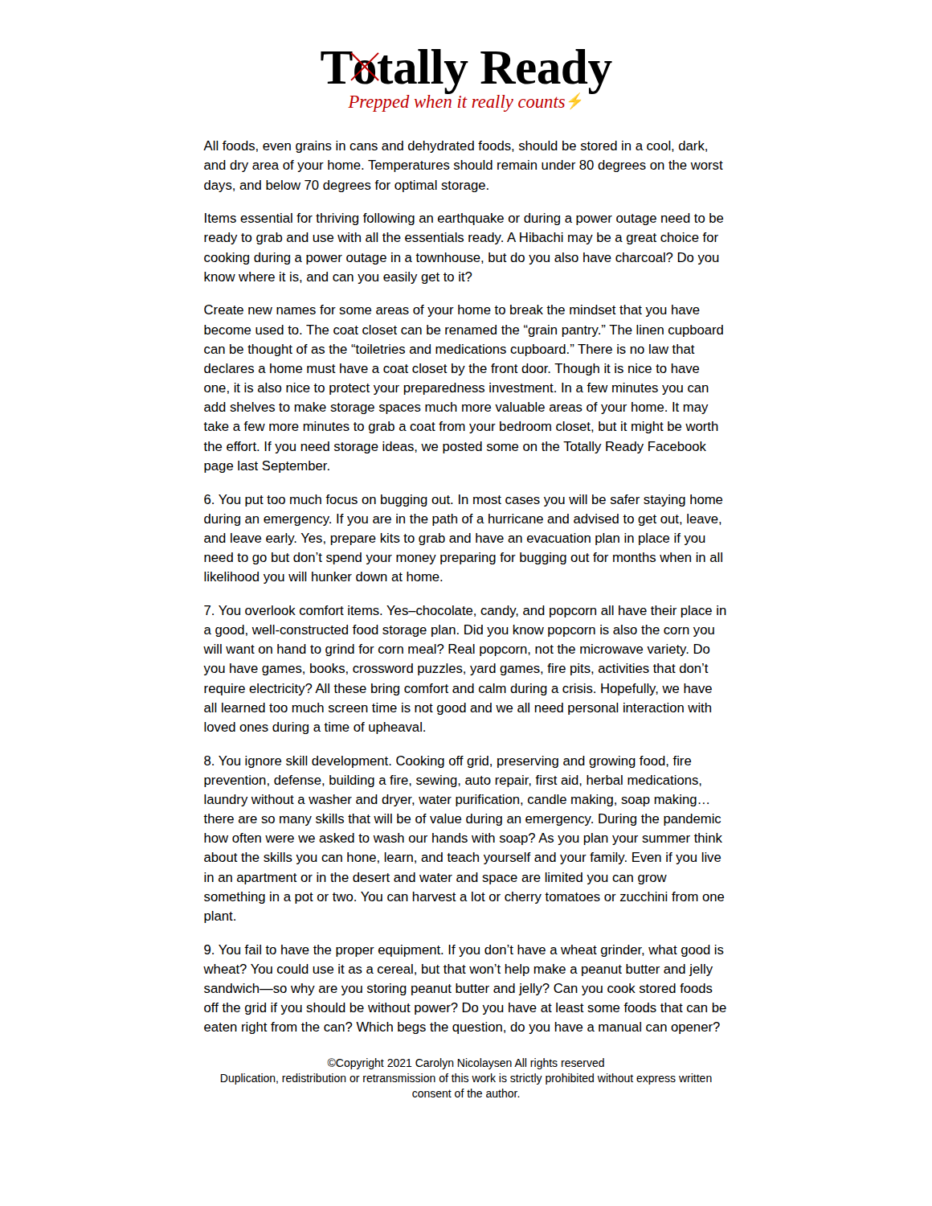Totally Ready
Prepped when it really counts⚡
All foods, even grains in cans and dehydrated foods, should be stored in a cool, dark, and dry area of your home. Temperatures should remain under 80 degrees on the worst days, and below 70 degrees for optimal storage.
Items essential for thriving following an earthquake or during a power outage need to be ready to grab and use with all the essentials ready. A Hibachi may be a great choice for cooking during a power outage in a townhouse, but do you also have charcoal? Do you know where it is, and can you easily get to it?
Create new names for some areas of your home to break the mindset that you have become used to. The coat closet can be renamed the “grain pantry.” The linen cupboard can be thought of as the “toiletries and medications cupboard.” There is no law that declares a home must have a coat closet by the front door. Though it is nice to have one, it is also nice to protect your preparedness investment. In a few minutes you can add shelves to make storage spaces much more valuable areas of your home. It may take a few more minutes to grab a coat from your bedroom closet, but it might be worth the effort. If you need storage ideas, we posted some on the Totally Ready Facebook page last September.
6. You put too much focus on bugging out. In most cases you will be safer staying home during an emergency. If you are in the path of a hurricane and advised to get out, leave, and leave early. Yes, prepare kits to grab and have an evacuation plan in place if you need to go but don’t spend your money preparing for bugging out for months when in all likelihood you will hunker down at home.
7. You overlook comfort items. Yes–chocolate, candy, and popcorn all have their place in a good, well-constructed food storage plan. Did you know popcorn is also the corn you will want on hand to grind for corn meal? Real popcorn, not the microwave variety. Do you have games, books, crossword puzzles, yard games, fire pits, activities that don’t require electricity? All these bring comfort and calm during a crisis. Hopefully, we have all learned too much screen time is not good and we all need personal interaction with loved ones during a time of upheaval.
8. You ignore skill development. Cooking off grid, preserving and growing food, fire prevention, defense, building a fire, sewing, auto repair, first aid, herbal medications, laundry without a washer and dryer, water purification, candle making, soap making… there are so many skills that will be of value during an emergency. During the pandemic how often were we asked to wash our hands with soap? As you plan your summer think about the skills you can hone, learn, and teach yourself and your family. Even if you live in an apartment or in the desert and water and space are limited you can grow something in a pot or two. You can harvest a lot or cherry tomatoes or zucchini from one plant.
9. You fail to have the proper equipment. If you don’t have a wheat grinder, what good is wheat? You could use it as a cereal, but that won’t help make a peanut butter and jelly sandwich—so why are you storing peanut butter and jelly? Can you cook stored foods off the grid if you should be without power? Do you have at least some foods that can be eaten right from the can? Which begs the question, do you have a manual can opener?
©Copyright 2021 Carolyn Nicolaysen All rights reserved
Duplication, redistribution or retransmission of this work is strictly prohibited without express written consent of the author.